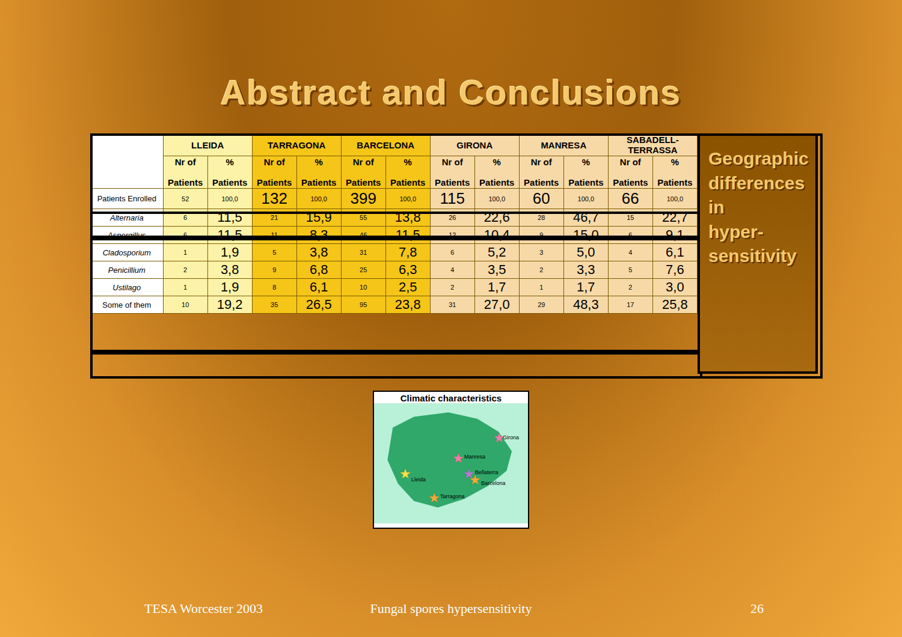Abstract and Conclusions
| | LLEIDA | TARRAGONA | BARCELONA | GIRONA | MANRESA | SABADELL- TERRASSA |
| --- | --- | --- | --- | --- | --- | --- |
| Nr of Patients | % Patients | Nr of Patients | % Patients | Nr of Patients | % Patients | Nr of Patients | % Patients | Nr of Patients | % Patients | Nr of Patients | % Patients |
| Patients Enrolled | 52 | 100,0 | 132 | 100,0 | 399 | 100,0 | 115 | 100,0 | 60 | 100,0 | 66 | 100,0 |
| Alternaria | 6 | 11,5 | 21 | 15,9 | 55 | 13,8 | 26 | 22,6 | 28 | 46,7 | 15 | 22,7 |
| Aspergillus | 6 | 11,5 | 11 | 8,3 | 46 | 11,5 | 12 | 10,4 | 9 | 15,0 | 6 | 9,1 |
| Cladosporium | 1 | 1,9 | 5 | 3,8 | 31 | 7,8 | 6 | 5,2 | 3 | 5,0 | 4 | 6,1 |
| Penicillium | 2 | 3,8 | 9 | 6,8 | 25 | 6,3 | 4 | 3,5 | 2 | 3,3 | 5 | 7,6 |
| Ustilago | 1 | 1,9 | 8 | 6,1 | 10 | 2,5 | 2 | 1,7 | 1 | 1,7 | 2 | 3,0 |
| Some of them | 10 | 19,2 | 35 | 26,5 | 95 | 23,8 | 31 | 27,0 | 29 | 48,3 | 17 | 25,8 |
Geographic
differences
in
hyper-
sensitivity
Climatic characteristics
Lleida
Manresa
Bellaterra
Barcelona
Girona
Tarragona
TESA Worcester 2003 Fungal spores hypersensitivity 26